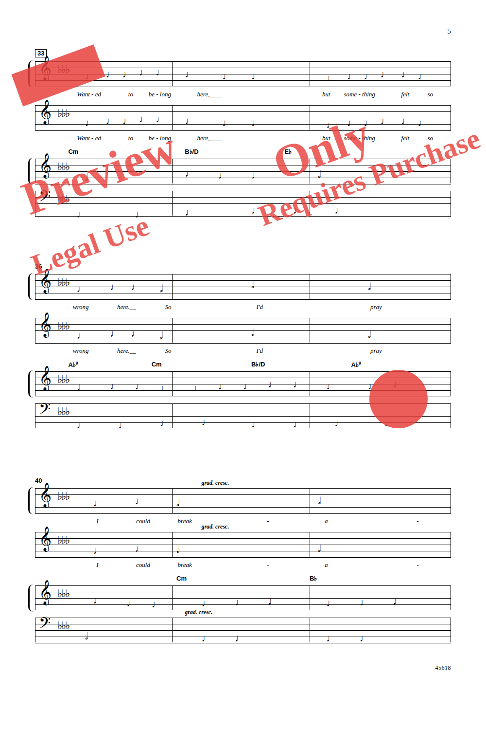5
33
𝄞
♭♭♭
♩
♩
♩
♩
♩
♩
♩
♩
♩
♩
♩
♩
♩
♩
Want - ed to be - long here,____ but some - thing felt so
𝄞
♭♭♭
♩
♩
♩
♩
♩
♩
♩
♩
♩
♩
♩
♩
♩
♩
Want - ed to be - long here,____ but some - thing felt so
Cm B♭/D E♭
𝄞
♭♭♭
𝅗𝅥
♩
♩
♩
𝅗𝅥
𝄢
♭♭♭
♩
♩
♩
♩
♩
♩
36
𝄞
♭♭♭
♩
♩
♩
𝅗𝅥
𝅗𝅥
𝅗𝅥
wrong here.__ So I'd pray
𝄞
♭♭♭
♩
♩
♩
𝅗𝅥
𝅗𝅥
𝅗𝅥
wrong here.__ So I'd pray
A♭9 Cm B♭/D A♭9
𝄞
♭♭♭
𝅗𝅥
♩
♩
♩
♩
♩
♩
♩
♩
♩
♩
♩
𝄢
♭♭♭
♩
♩
♩
♩
♩
♩
♩
♩
40
𝄞
♭♭♭
grad. cresc.
♩
♩
𝅗𝅥
𝅗𝅥
I could break - a -
𝄞
♭♭♭
grad. cresc.
♩
♩
𝅗𝅥
𝅗𝅥
I could break - a -
Cm B♭
𝄞
♭♭♭
♩
♩
♩
♩
♩
♩
♩
♩
♩
𝄢
♭♭♭
grad. cresc.
𝅗𝅥
♩
♩
♩
♩
Preview
Only
Requires Purchase
Legal Use
45618